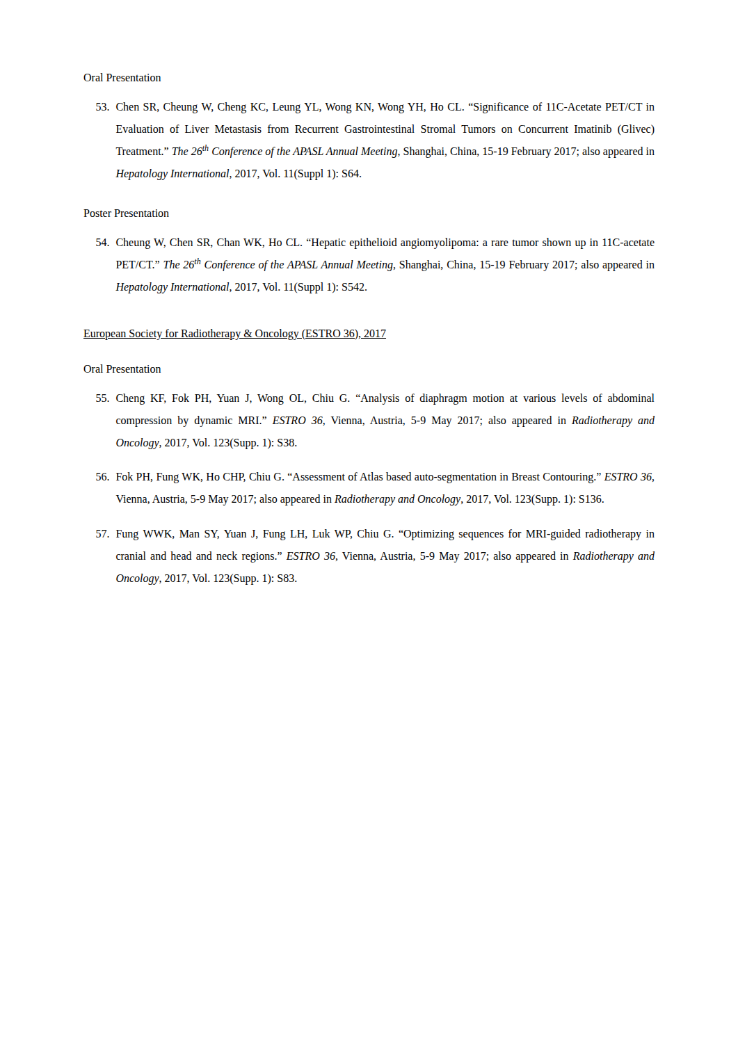Oral Presentation
Chen SR, Cheung W, Cheng KC, Leung YL, Wong KN, Wong YH, Ho CL. “Significance of 11C-Acetate PET/CT in Evaluation of Liver Metastasis from Recurrent Gastrointestinal Stromal Tumors on Concurrent Imatinib (Glivec) Treatment.” The 26th Conference of the APASL Annual Meeting, Shanghai, China, 15-19 February 2017; also appeared in Hepatology International, 2017, Vol. 11(Suppl 1): S64.
Poster Presentation
Cheung W, Chen SR, Chan WK, Ho CL. “Hepatic epithelioid angiomyolipoma: a rare tumor shown up in 11C-acetate PET/CT.” The 26th Conference of the APASL Annual Meeting, Shanghai, China, 15-19 February 2017; also appeared in Hepatology International, 2017, Vol. 11(Suppl 1): S542.
European Society for Radiotherapy & Oncology (ESTRO 36), 2017
Oral Presentation
Cheng KF, Fok PH, Yuan J, Wong OL, Chiu G. “Analysis of diaphragm motion at various levels of abdominal compression by dynamic MRI.” ESTRO 36, Vienna, Austria, 5-9 May 2017; also appeared in Radiotherapy and Oncology, 2017, Vol. 123(Supp. 1): S38.
Fok PH, Fung WK, Ho CHP, Chiu G. “Assessment of Atlas based auto-segmentation in Breast Contouring.” ESTRO 36, Vienna, Austria, 5-9 May 2017; also appeared in Radiotherapy and Oncology, 2017, Vol. 123(Supp. 1): S136.
Fung WWK, Man SY, Yuan J, Fung LH, Luk WP, Chiu G. “Optimizing sequences for MRI-guided radiotherapy in cranial and head and neck regions.” ESTRO 36, Vienna, Austria, 5-9 May 2017; also appeared in Radiotherapy and Oncology, 2017, Vol. 123(Supp. 1): S83.